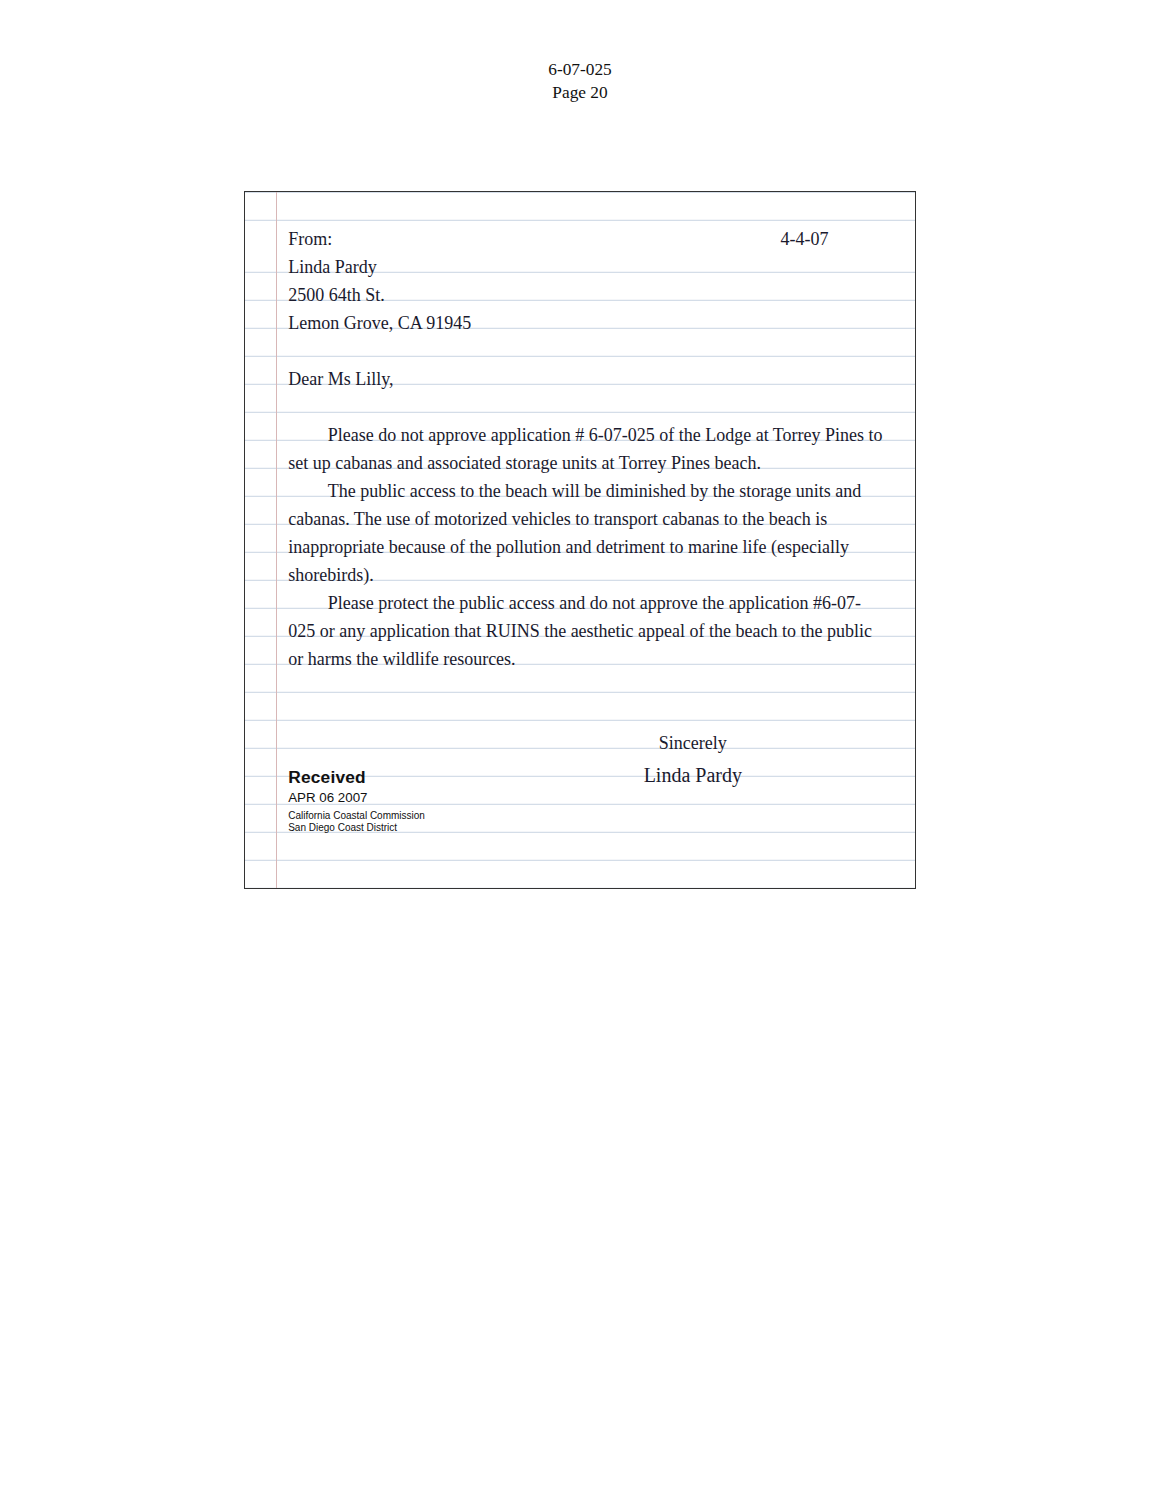6-07-025
Page 20
4-4-07
From:
Linda Pardy
2500 64th St.
Lemon Grove, CA 91945
Dear Ms Lilly,
Please do not approve application # 6-07-025 of the Lodge at Torrey Pines to set up cabanas and associated storage units at Torrey Pines beach.
The public access to the beach will be diminished by the storage units and cabanas. The use of motorized vehicles to transport cabanas to the beach is inappropriate because of the pollution and detriment to marine life (especially shorebirds).
Please protect the public access and do not approve the application #6-07-025 or any application that RUINS the aesthetic appeal of the beach to the public or harms the wildlife resources.
Sincerely Linda Pardy
Received
APR 06 2007
California Coastal Commission
San Diego Coast District